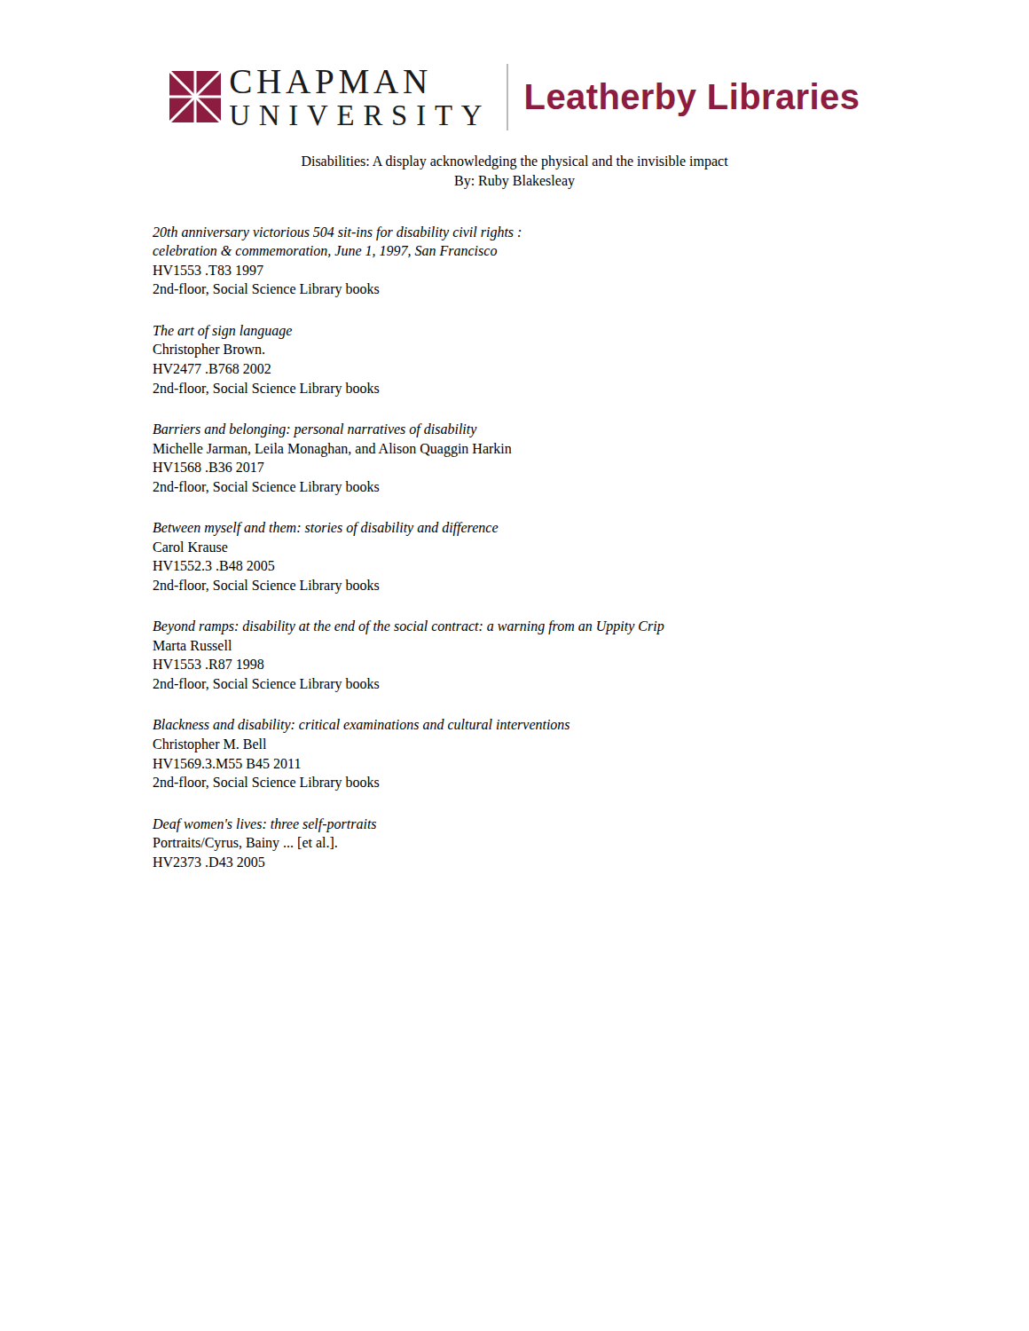CHAPMAN UNIVERSITY
Leatherby Libraries
Disabilities: A display acknowledging the physical and the invisible impact By: Ruby Blakesleay
20th anniversary victorious 504 sit-ins for disability civil rights : celebration & commemoration, June 1, 1997, San Francisco HV1553 .T83 1997 2nd-floor, Social Science Library books
The art of sign language Christopher Brown. HV2477 .B768 2002 2nd-floor, Social Science Library books
Barriers and belonging: personal narratives of disability Michelle Jarman, Leila Monaghan, and Alison Quaggin Harkin HV1568 .B36 2017 2nd-floor, Social Science Library books
Between myself and them: stories of disability and difference Carol Krause HV1552.3 .B48 2005 2nd-floor, Social Science Library books
Beyond ramps: disability at the end of the social contract: a warning from an Uppity Crip Marta Russell HV1553 .R87 1998 2nd-floor, Social Science Library books
Blackness and disability: critical examinations and cultural interventions Christopher M. Bell HV1569.3.M55 B45 2011 2nd-floor, Social Science Library books
Deaf women's lives: three self-portraits Portraits/Cyrus, Bainy ... [et al.]. HV2373 .D43 2005